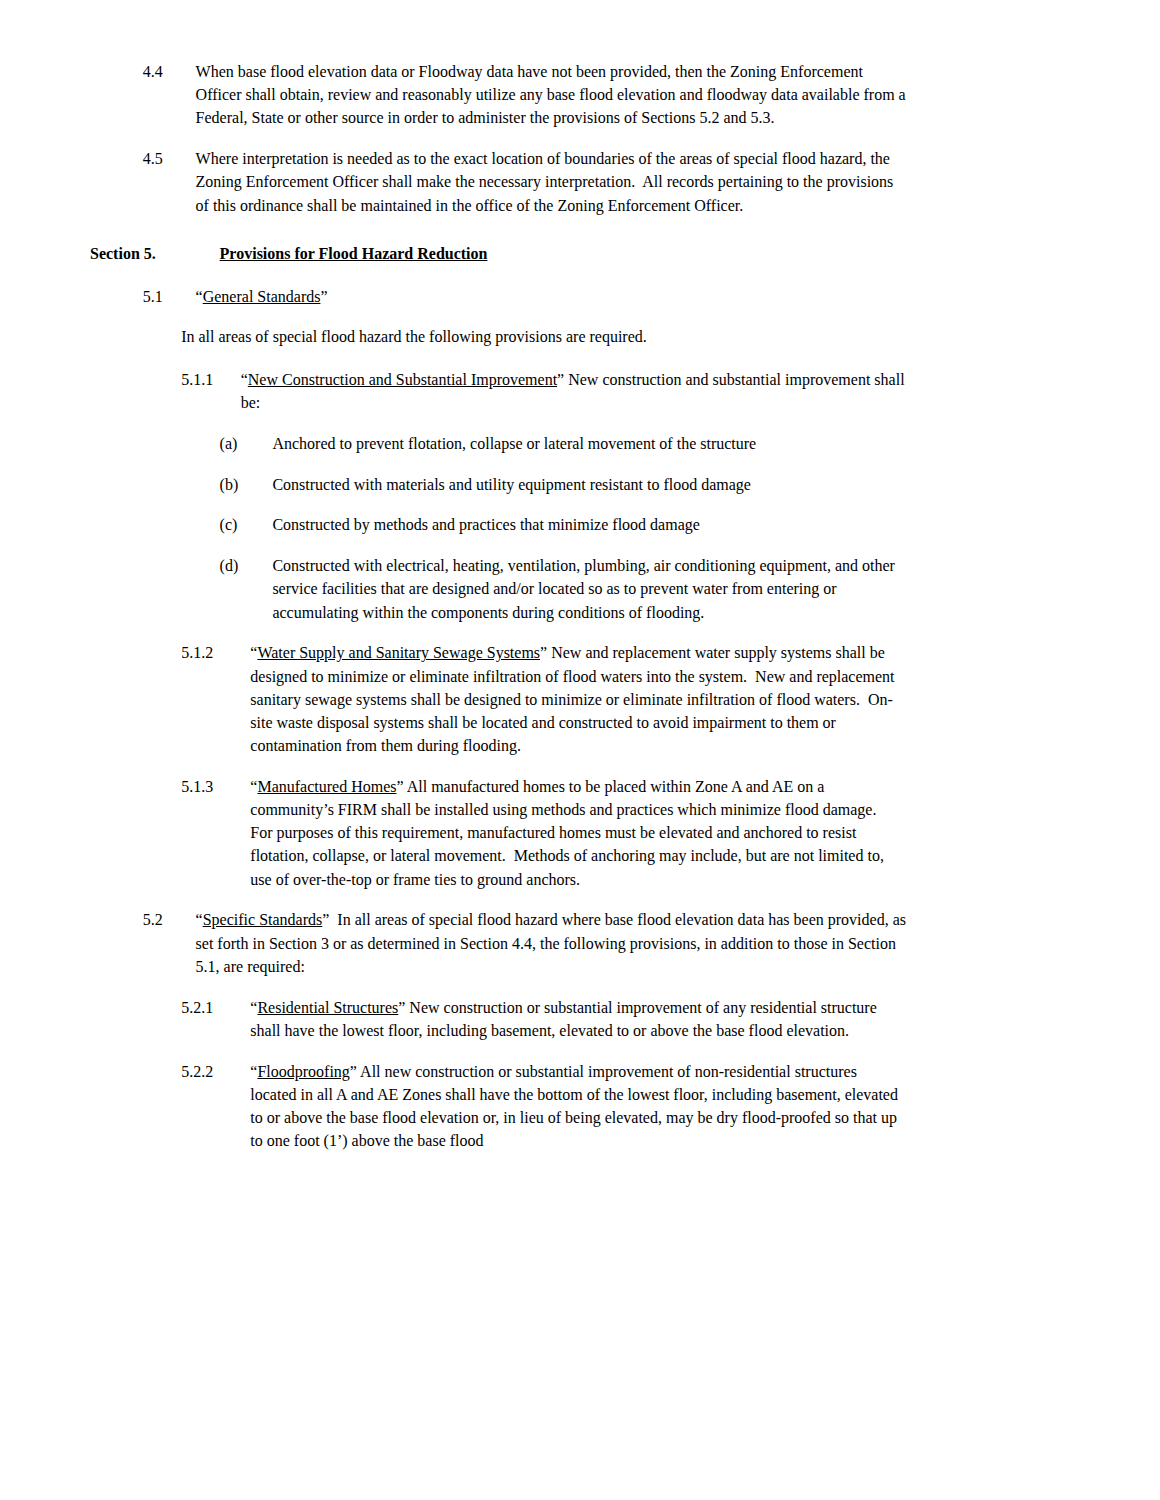4.4
When base flood elevation data or Floodway data have not been provided, then the Zoning Enforcement Officer shall obtain, review and reasonably utilize any base flood elevation and floodway data available from a Federal, State or other source in order to administer the provisions of Sections 5.2 and 5.3.
4.5
Where interpretation is needed as to the exact location of boundaries of the areas of special flood hazard, the Zoning Enforcement Officer shall make the necessary interpretation. All records pertaining to the provisions of this ordinance shall be maintained in the office of the Zoning Enforcement Officer.
Section 5.
Provisions for Flood Hazard Reduction
5.1
“General Standards”
In all areas of special flood hazard the following provisions are required.
5.1.1
“New Construction and Substantial Improvement” New construction and substantial improvement shall be:
(a)
Anchored to prevent flotation, collapse or lateral movement of the structure
(b)
Constructed with materials and utility equipment resistant to flood damage
(c)
Constructed by methods and practices that minimize flood damage
(d)
Constructed with electrical, heating, ventilation, plumbing, air conditioning equipment, and other service facilities that are designed and/or located so as to prevent water from entering or accumulating within the components during conditions of flooding.
5.1.2
“Water Supply and Sanitary Sewage Systems” New and replacement water supply systems shall be designed to minimize or eliminate infiltration of flood waters into the system. New and replacement sanitary sewage systems shall be designed to minimize or eliminate infiltration of flood waters. On-site waste disposal systems shall be located and constructed to avoid impairment to them or contamination from them during flooding.
5.1.3
“Manufactured Homes” All manufactured homes to be placed within Zone A and AE on a community’s FIRM shall be installed using methods and practices which minimize flood damage. For purposes of this requirement, manufactured homes must be elevated and anchored to resist flotation, collapse, or lateral movement. Methods of anchoring may include, but are not limited to, use of over-the-top or frame ties to ground anchors.
5.2
“Specific Standards” In all areas of special flood hazard where base flood elevation data has been provided, as set forth in Section 3 or as determined in Section 4.4, the following provisions, in addition to those in Section 5.1, are required:
5.2.1
“Residential Structures” New construction or substantial improvement of any residential structure shall have the lowest floor, including basement, elevated to or above the base flood elevation.
5.2.2
“Floodproofing” All new construction or substantial improvement of non-residential structures located in all A and AE Zones shall have the bottom of the lowest floor, including basement, elevated to or above the base flood elevation or, in lieu of being elevated, may be dry flood-proofed so that up to one foot (1’) above the base flood